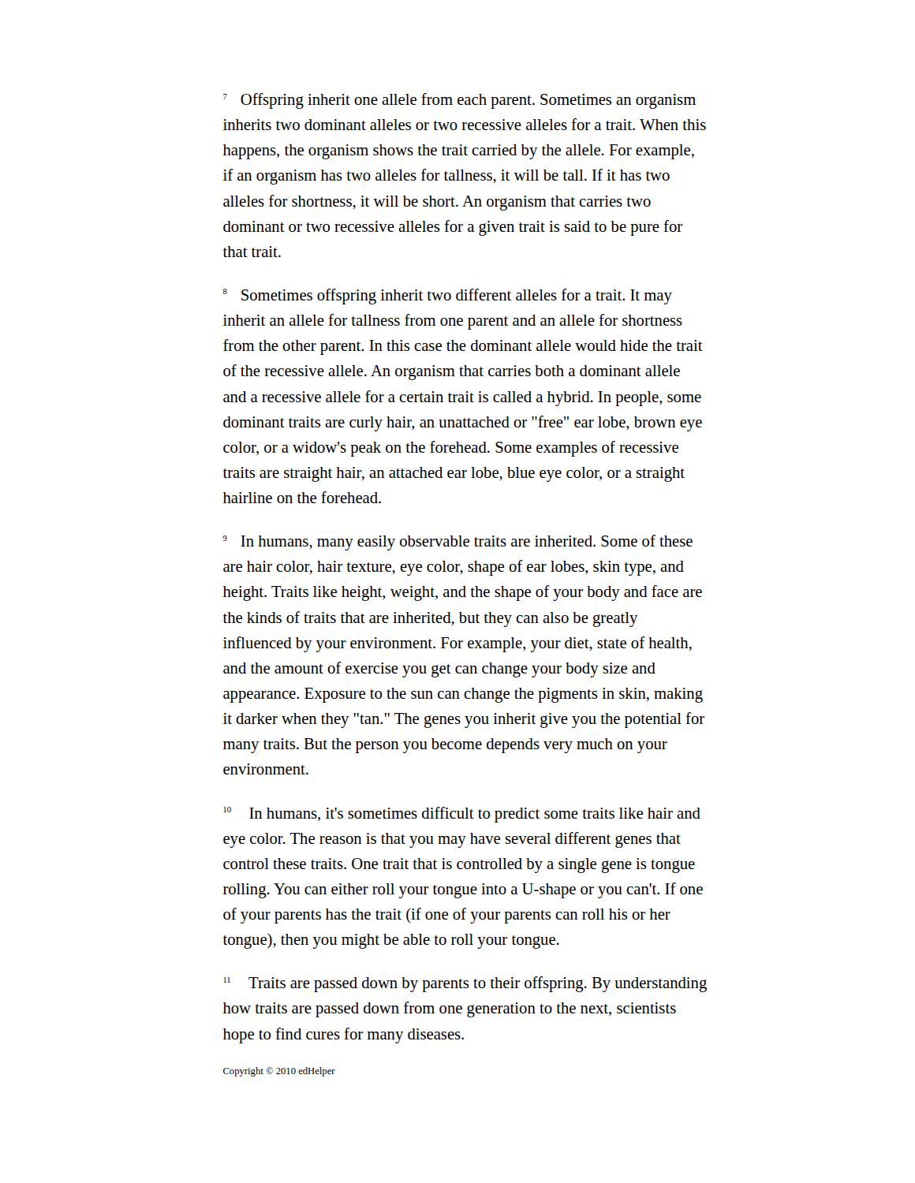7 Offspring inherit one allele from each parent. Sometimes an organism inherits two dominant alleles or two recessive alleles for a trait. When this happens, the organism shows the trait carried by the allele. For example, if an organism has two alleles for tallness, it will be tall. If it has two alleles for shortness, it will be short. An organism that carries two dominant or two recessive alleles for a given trait is said to be pure for that trait.
8 Sometimes offspring inherit two different alleles for a trait. It may inherit an allele for tallness from one parent and an allele for shortness from the other parent. In this case the dominant allele would hide the trait of the recessive allele. An organism that carries both a dominant allele and a recessive allele for a certain trait is called a hybrid. In people, some dominant traits are curly hair, an unattached or "free" ear lobe, brown eye color, or a widow's peak on the forehead. Some examples of recessive traits are straight hair, an attached ear lobe, blue eye color, or a straight hairline on the forehead.
9 In humans, many easily observable traits are inherited. Some of these are hair color, hair texture, eye color, shape of ear lobes, skin type, and height. Traits like height, weight, and the shape of your body and face are the kinds of traits that are inherited, but they can also be greatly influenced by your environment. For example, your diet, state of health, and the amount of exercise you get can change your body size and appearance. Exposure to the sun can change the pigments in skin, making it darker when they "tan." The genes you inherit give you the potential for many traits. But the person you become depends very much on your environment.
10 In humans, it's sometimes difficult to predict some traits like hair and eye color. The reason is that you may have several different genes that control these traits. One trait that is controlled by a single gene is tongue rolling. You can either roll your tongue into a U-shape or you can't. If one of your parents has the trait (if one of your parents can roll his or her tongue), then you might be able to roll your tongue.
11 Traits are passed down by parents to their offspring. By understanding how traits are passed down from one generation to the next, scientists hope to find cures for many diseases.
Copyright © 2010 edHelper